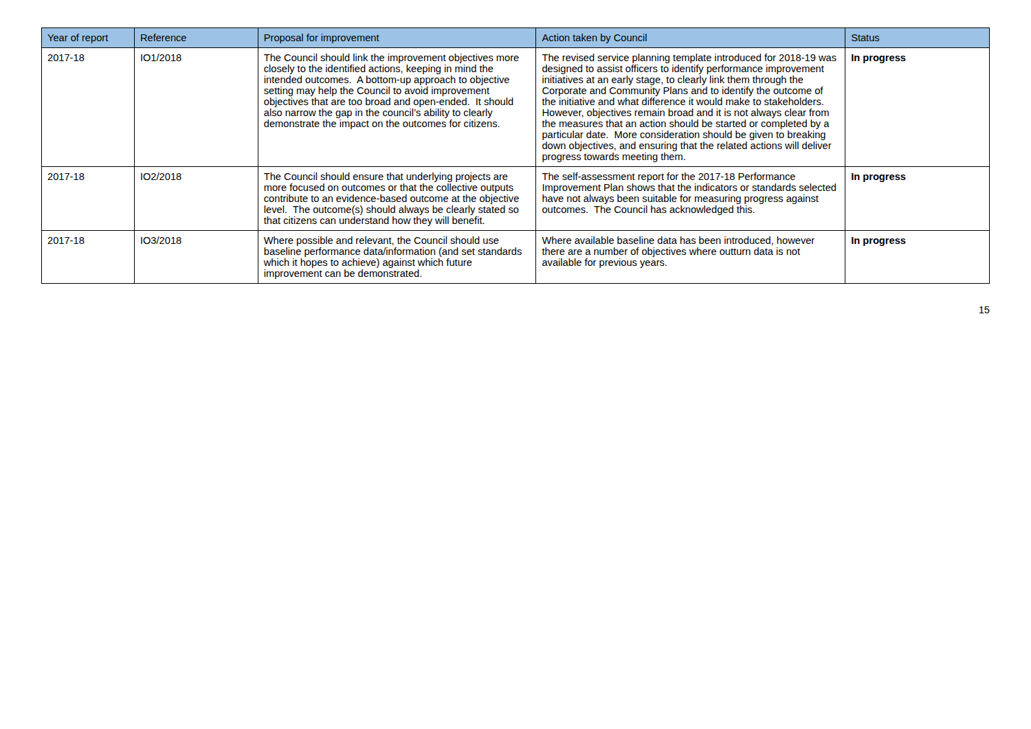| Year of report | Reference | Proposal for improvement | Action taken by Council | Status |
| --- | --- | --- | --- | --- |
| 2017-18 | IO1/2018 | The Council should link the improvement objectives more closely to the identified actions, keeping in mind the intended outcomes. A bottom-up approach to objective setting may help the Council to avoid improvement objectives that are too broad and open-ended. It should also narrow the gap in the council’s ability to clearly demonstrate the impact on the outcomes for citizens. | The revised service planning template introduced for 2018-19 was designed to assist officers to identify performance improvement initiatives at an early stage, to clearly link them through the Corporate and Community Plans and to identify the outcome of the initiative and what difference it would make to stakeholders. However, objectives remain broad and it is not always clear from the measures that an action should be started or completed by a particular date. More consideration should be given to breaking down objectives, and ensuring that the related actions will deliver progress towards meeting them. | In progress |
| 2017-18 | IO2/2018 | The Council should ensure that underlying projects are more focused on outcomes or that the collective outputs contribute to an evidence-based outcome at the objective level. The outcome(s) should always be clearly stated so that citizens can understand how they will benefit. | The self-assessment report for the 2017-18 Performance Improvement Plan shows that the indicators or standards selected have not always been suitable for measuring progress against outcomes. The Council has acknowledged this. | In progress |
| 2017-18 | IO3/2018 | Where possible and relevant, the Council should use baseline performance data/information (and set standards which it hopes to achieve) against which future improvement can be demonstrated. | Where available baseline data has been introduced, however there are a number of objectives where outturn data is not available for previous years. | In progress |
15